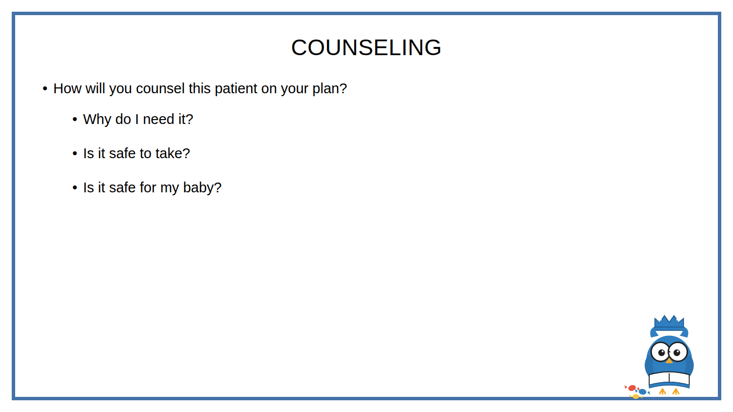COUNSELING
How will you counsel this patient on your plan?
Why do I need it?
Is it safe to take?
Is it safe for my baby?